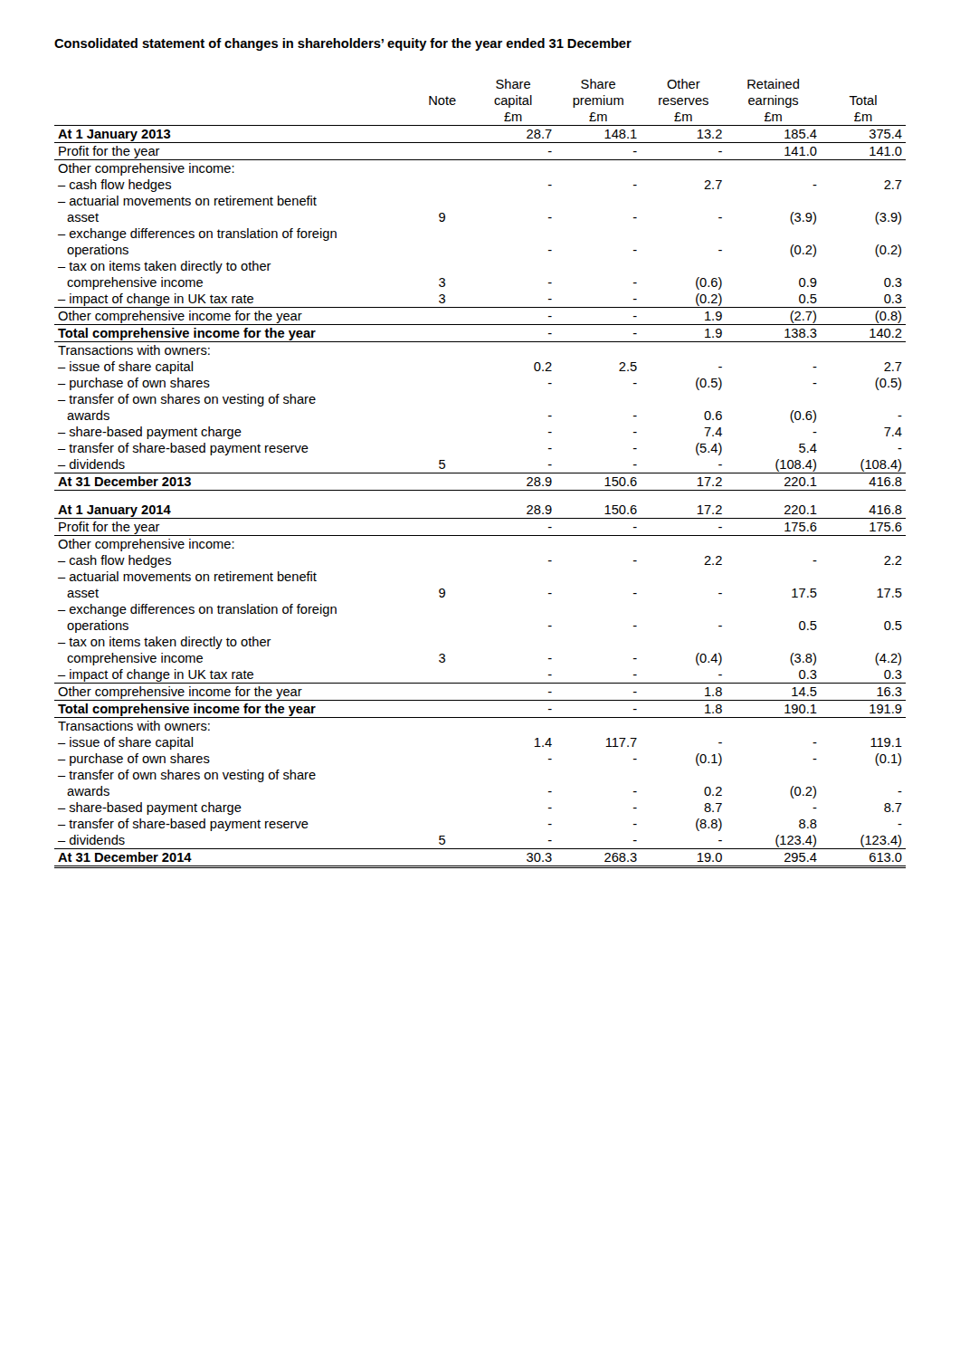Consolidated statement of changes in shareholders’ equity for the year ended 31 December
| | | Share | Share | Other | Retained | |
| --- | --- | --- | --- | --- | --- | --- |
| | Note | capital | premium | reserves | earnings | Total |
| | | £m | £m | £m | £m | £m |
| At 1 January 2013 | | 28.7 | 148.1 | 13.2 | 185.4 | 375.4 |
| Profit for the year | | - | - | - | 141.0 | 141.0 |
| Other comprehensive income: | | | | | | |
| – cash flow hedges | | - | - | 2.7 | - | 2.7 |
| – actuarial movements on retirement benefit | | | | | | |
| asset | 9 | - | - | - | (3.9) | (3.9) |
| – exchange differences on translation of foreign | | | | | | |
| operations | | - | - | - | (0.2) | (0.2) |
| – tax on items taken directly to other | | | | | | |
| comprehensive income | 3 | - | - | (0.6) | 0.9 | 0.3 |
| – impact of change in UK tax rate | 3 | - | - | (0.2) | 0.5 | 0.3 |
| Other comprehensive income for the year | | - | - | 1.9 | (2.7) | (0.8) |
| Total comprehensive income for the year | | - | - | 1.9 | 138.3 | 140.2 |
| Transactions with owners: | | | | | | |
| – issue of share capital | | 0.2 | 2.5 | - | - | 2.7 |
| – purchase of own shares | | - | - | (0.5) | - | (0.5) |
| – transfer of own shares on vesting of share | | | | | | |
| awards | | - | - | 0.6 | (0.6) | - |
| – share-based payment charge | | - | - | 7.4 | - | 7.4 |
| – transfer of share-based payment reserve | | - | - | (5.4) | 5.4 | - |
| – dividends | 5 | - | - | - | (108.4) | (108.4) |
| At 31 December 2013 | | 28.9 | 150.6 | 17.2 | 220.1 | 416.8 |
| At 1 January 2014 | | 28.9 | 150.6 | 17.2 | 220.1 | 416.8 |
| Profit for the year | | - | - | - | 175.6 | 175.6 |
| Other comprehensive income: | | | | | | |
| – cash flow hedges | | - | - | 2.2 | - | 2.2 |
| – actuarial movements on retirement benefit | | | | | | |
| asset | 9 | - | - | - | 17.5 | 17.5 |
| – exchange differences on translation of foreign | | | | | | |
| operations | | - | - | - | 0.5 | 0.5 |
| – tax on items taken directly to other | | | | | | |
| comprehensive income | 3 | - | - | (0.4) | (3.8) | (4.2) |
| – impact of change in UK tax rate | | - | - | - | 0.3 | 0.3 |
| Other comprehensive income for the year | | - | - | 1.8 | 14.5 | 16.3 |
| Total comprehensive income for the year | | - | - | 1.8 | 190.1 | 191.9 |
| Transactions with owners: | | | | | | |
| – issue of share capital | | 1.4 | 117.7 | - | - | 119.1 |
| – purchase of own shares | | - | - | (0.1) | - | (0.1) |
| – transfer of own shares on vesting of share | | | | | | |
| awards | | - | - | 0.2 | (0.2) | - |
| – share-based payment charge | | - | - | 8.7 | - | 8.7 |
| – transfer of share-based payment reserve | | - | - | (8.8) | 8.8 | - |
| – dividends | 5 | - | - | - | (123.4) | (123.4) |
| At 31 December 2014 | | 30.3 | 268.3 | 19.0 | 295.4 | 613.0 |